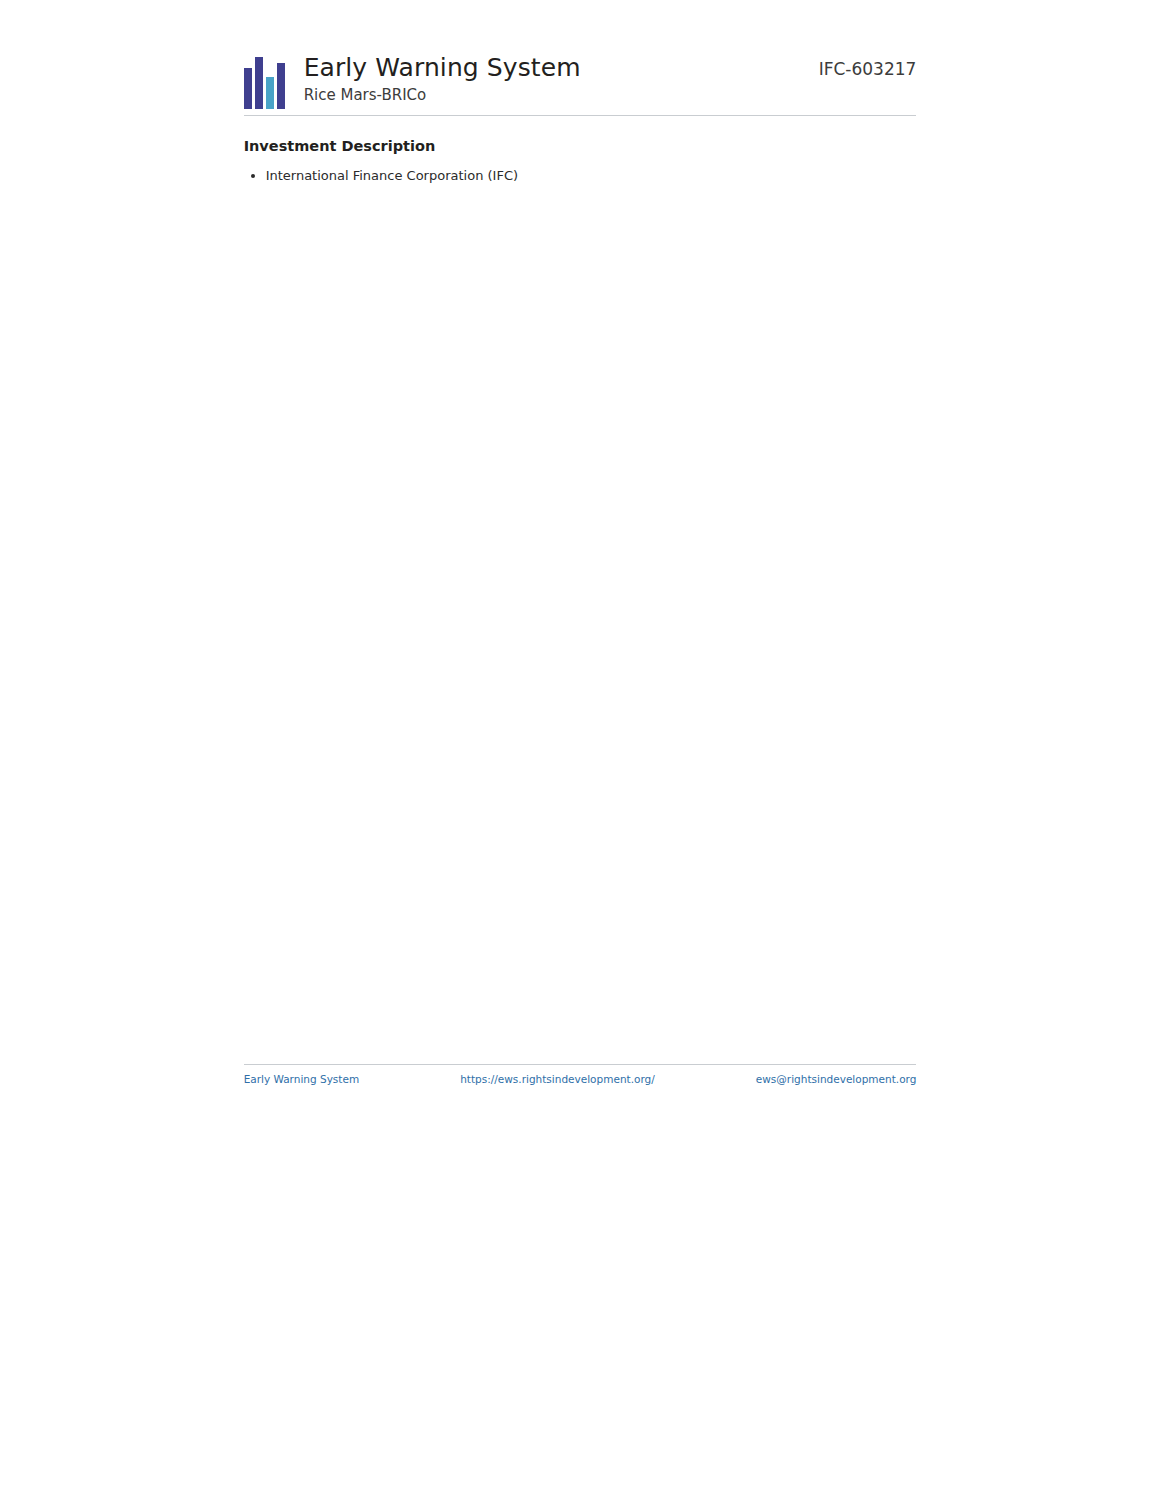Early Warning System
Rice Mars-BRICo
IFC-603217
Investment Description
International Finance Corporation (IFC)
Early Warning System
https://ews.rightsindevelopment.org/
ews@rightsindevelopment.org